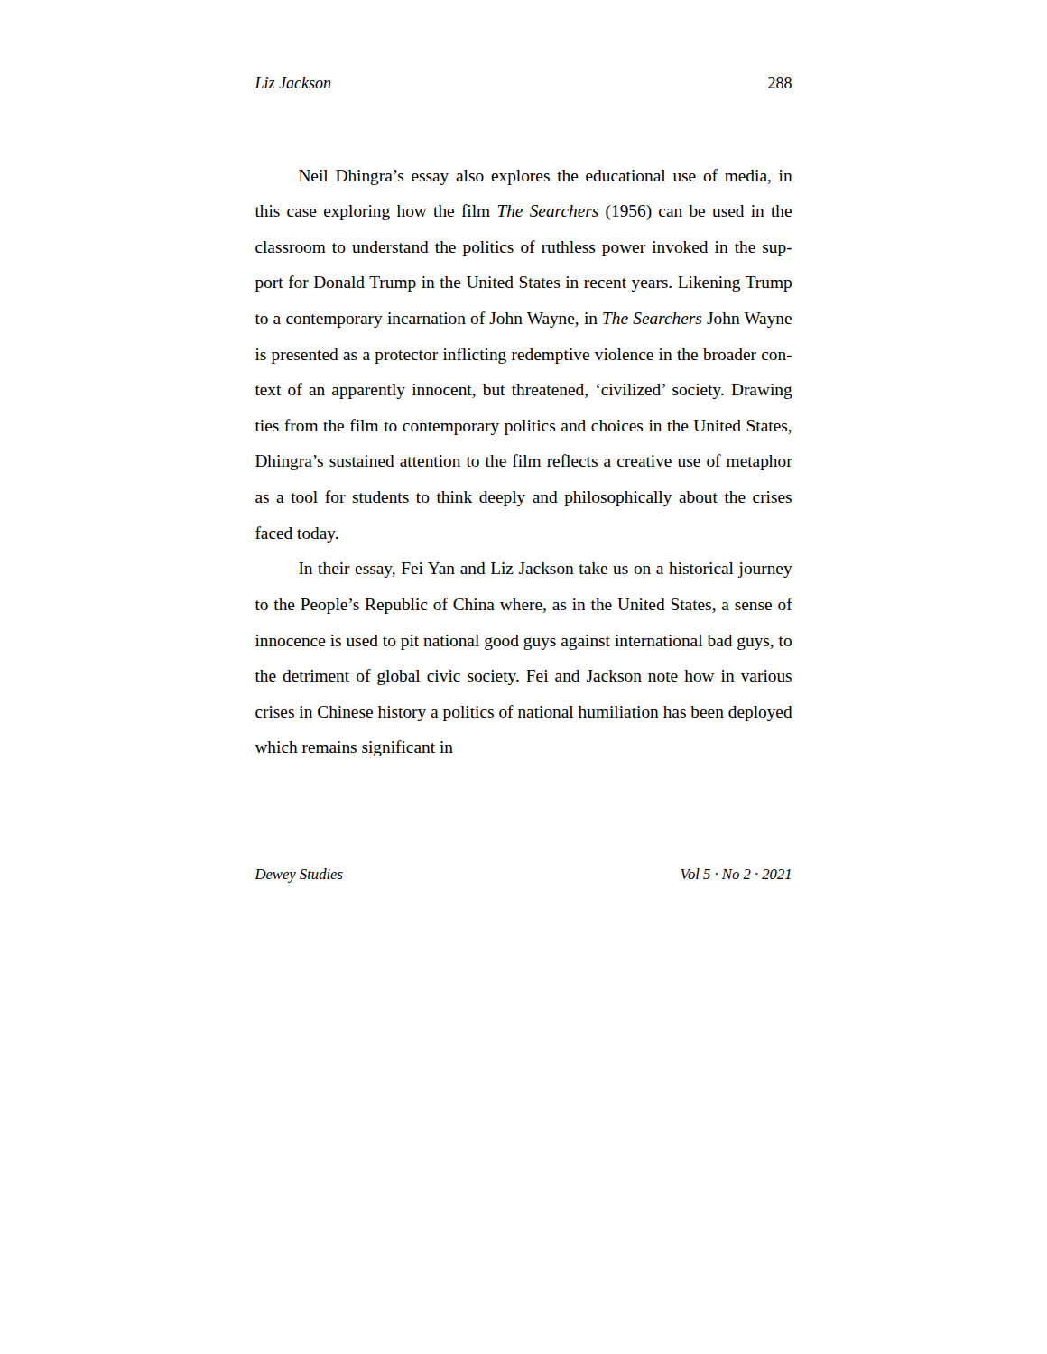Liz Jackson 288
Neil Dhingra’s essay also explores the educational use of media, in this case exploring how the film The Searchers (1956) can be used in the classroom to understand the politics of ruthless power invoked in the support for Donald Trump in the United States in recent years. Likening Trump to a contemporary incarnation of John Wayne, in The Searchers John Wayne is presented as a protector inflicting redemptive violence in the broader context of an apparently innocent, but threatened, ‘civilized’ society. Drawing ties from the film to contemporary politics and choices in the United States, Dhingra’s sustained attention to the film reflects a creative use of metaphor as a tool for students to think deeply and philosophically about the crises faced today.
In their essay, Fei Yan and Liz Jackson take us on a historical journey to the People’s Republic of China where, as in the United States, a sense of innocence is used to pit national good guys against international bad guys, to the detriment of global civic society. Fei and Jackson note how in various crises in Chinese history a politics of national humiliation has been deployed which remains significant in
Dewey Studies Vol 5 · No 2 · 2021